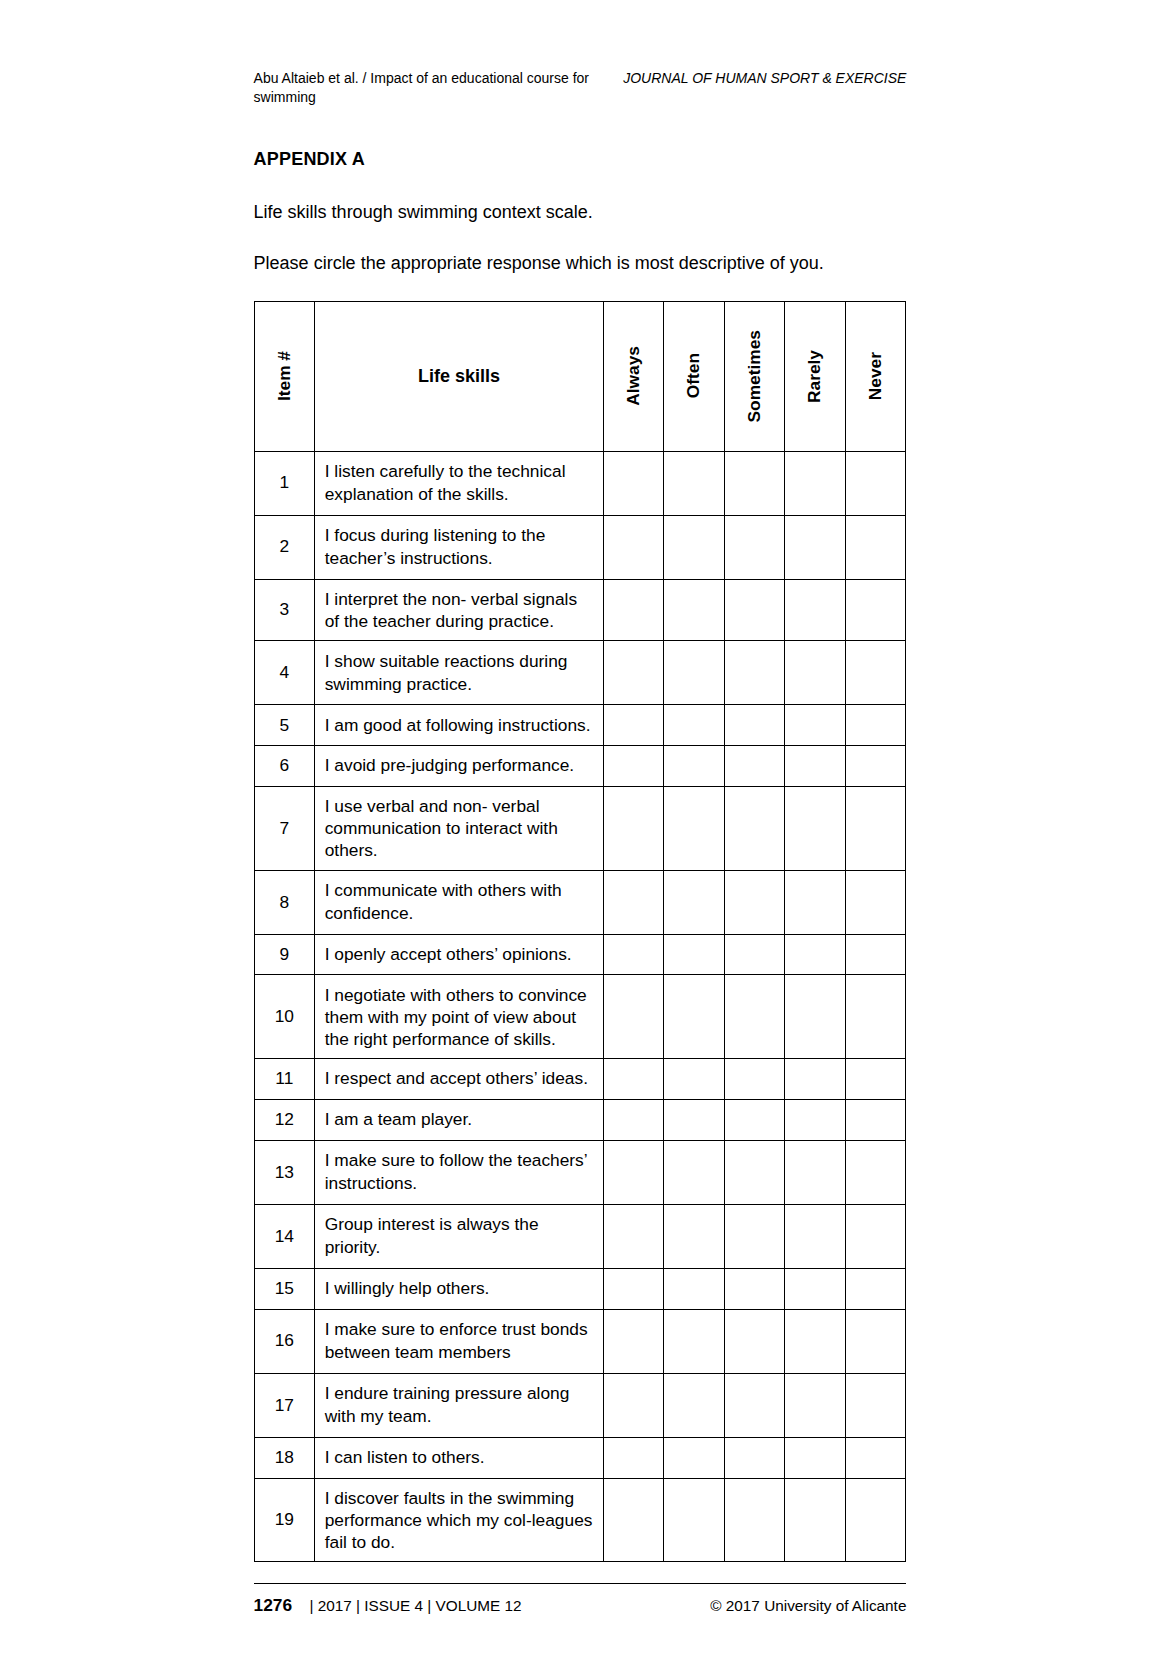Abu Altaieb et al. / Impact of an educational course for swimming
JOURNAL OF HUMAN SPORT & EXERCISE
APPENDIX A
Life skills through swimming context scale.
Please circle the appropriate response which is most descriptive of you.
| Item # | Life skills | Always | Often | Sometimes | Rarely | Never |
| --- | --- | --- | --- | --- | --- | --- |
| 1 | I listen carefully to the technical explanation of the skills. | | | | | |
| 2 | I focus during listening to the teacher’s instructions. | | | | | |
| 3 | I interpret the non- verbal signals of the teacher during practice. | | | | | |
| 4 | I show suitable reactions during swimming practice. | | | | | |
| 5 | I am good at following instructions. | | | | | |
| 6 | I avoid pre-judging performance. | | | | | |
| 7 | I use verbal and non- verbal communication to interact with others. | | | | | |
| 8 | I communicate with others with confidence. | | | | | |
| 9 | I openly accept others’ opinions. | | | | | |
| 10 | I negotiate with others to convince them with my point of view about the right performance of skills. | | | | | |
| 11 | I respect and accept others’ ideas. | | | | | |
| 12 | I am a team player. | | | | | |
| 13 | I make sure to follow the teachers’ instructions. | | | | | |
| 14 | Group interest is always the priority. | | | | | |
| 15 | I willingly help others. | | | | | |
| 16 | I make sure to enforce trust bonds between team members | | | | | |
| 17 | I endure training pressure along with my team. | | | | | |
| 18 | I can listen to others. | | | | | |
| 19 | I discover faults in the swimming performance which my col-leagues fail to do. | | | | | |
1276 | 2017 | ISSUE 4 | VOLUME 12
© 2017 University of Alicante